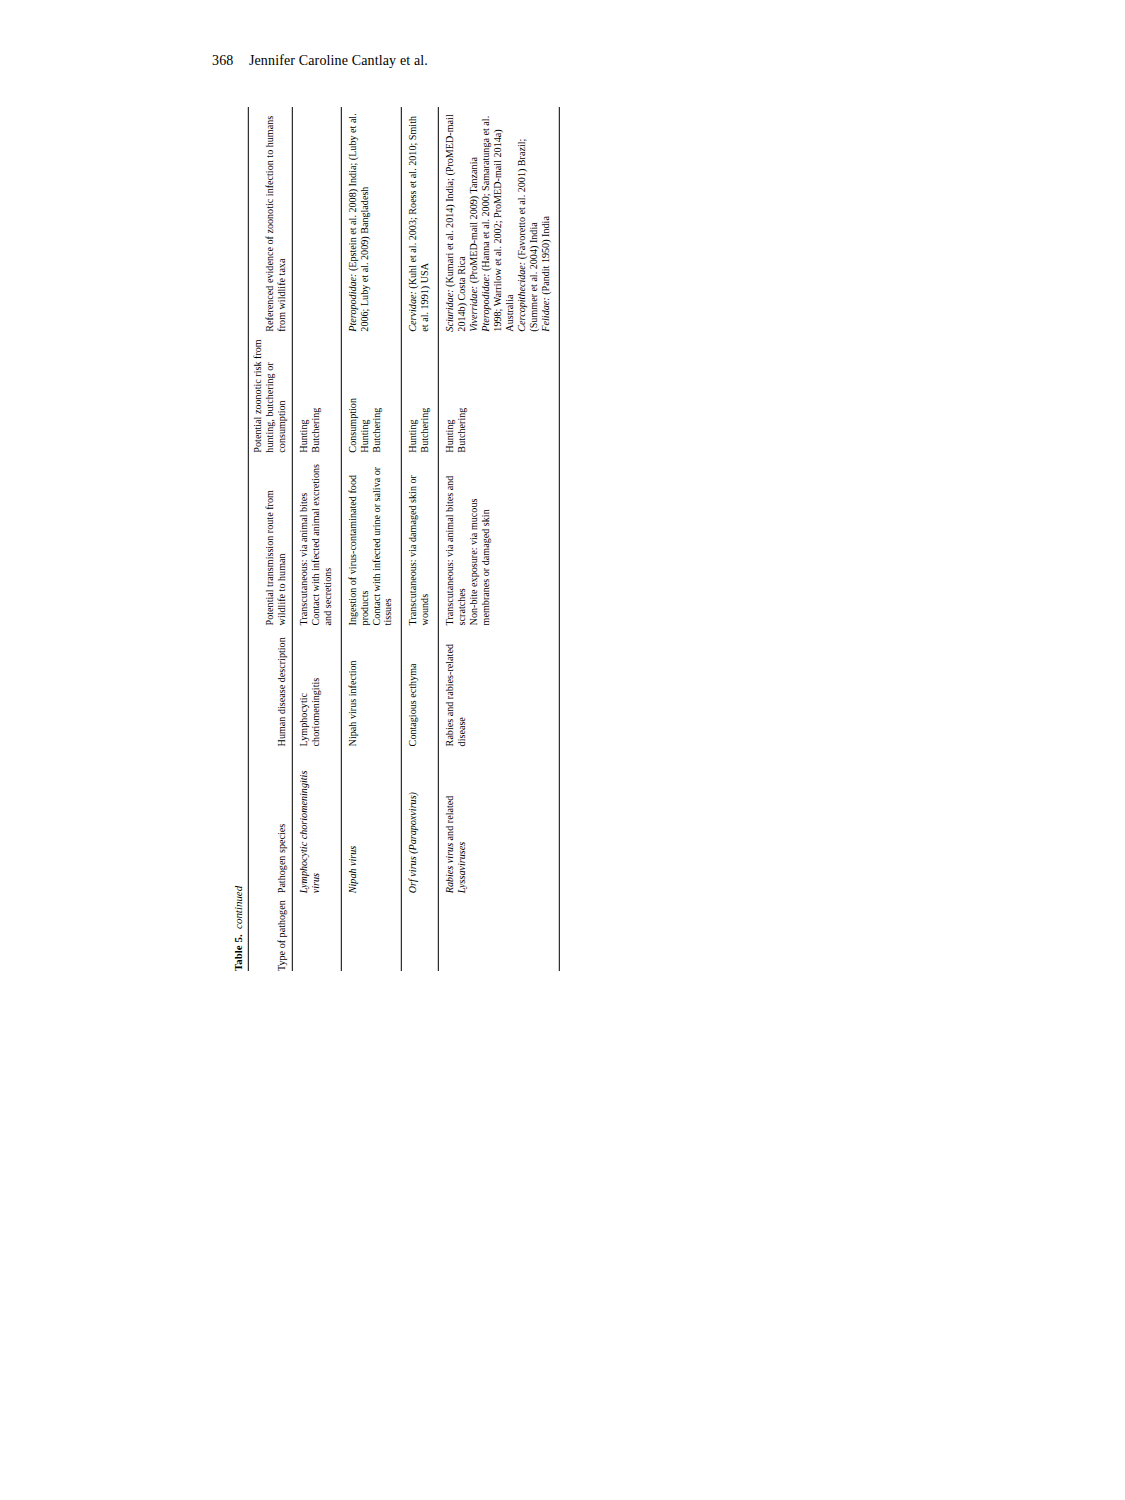368 Jennifer Caroline Cantlay et al.
Table 5. continued
| Type of pathogen | Pathogen species | Human disease description | Potential transmission route from wildlife to human | Potential zoonotic risk from hunting, butchering or consumption | Referenced evidence of zoonotic infection to humans from wildlife taxa |
| --- | --- | --- | --- | --- | --- |
| | Lymphocytic choriomeningitis virus | Lymphocytic choriomeningitis | Transcutaneous: via animal bites Contact with infected animal excretions and secretions | Hunting Butchering | |
| | Nipah virus | Nipah virus infection | Ingestion of virus-contaminated food products Contact with infected urine or saliva or tissues | Consumption Hunting Butchering | Pteropodidae: (Epstein et al. 2008) India; (Luby et al. 2006; Luby et al. 2009) Bangladesh |
| | Orf virus (Parapoxvirus) | Contagious ecthyma | Transcutaneous: via damaged skin or wounds | Hunting Butchering | Cervidae: (Kuhl et al. 2003; Roess et al. 2010; Smith et al. 1991) USA |
| | Rabies virus and related Lyssaviruses | Rabies and rabies-related disease | Transcutaneous: via animal bites and scratches Non-bite exposure: via mucous membranes or damaged skin | Hunting Butchering | Sciuridae: (Kumari et al. 2014) India; (ProMED-mail 2014b) Costa Rica Viverridae: (ProMED-mail 2009) Tanzania Pteropodidae: (Hanna et al. 2000; Samaratunga et al. 1998; Warrilow et al. 2002; ProMED-mail 2014a) Australia Cercopithecidae: (Favoretto et al. 2001) Brazil; (Summer et al. 2004) India Felidae: (Pandit 1950) India |